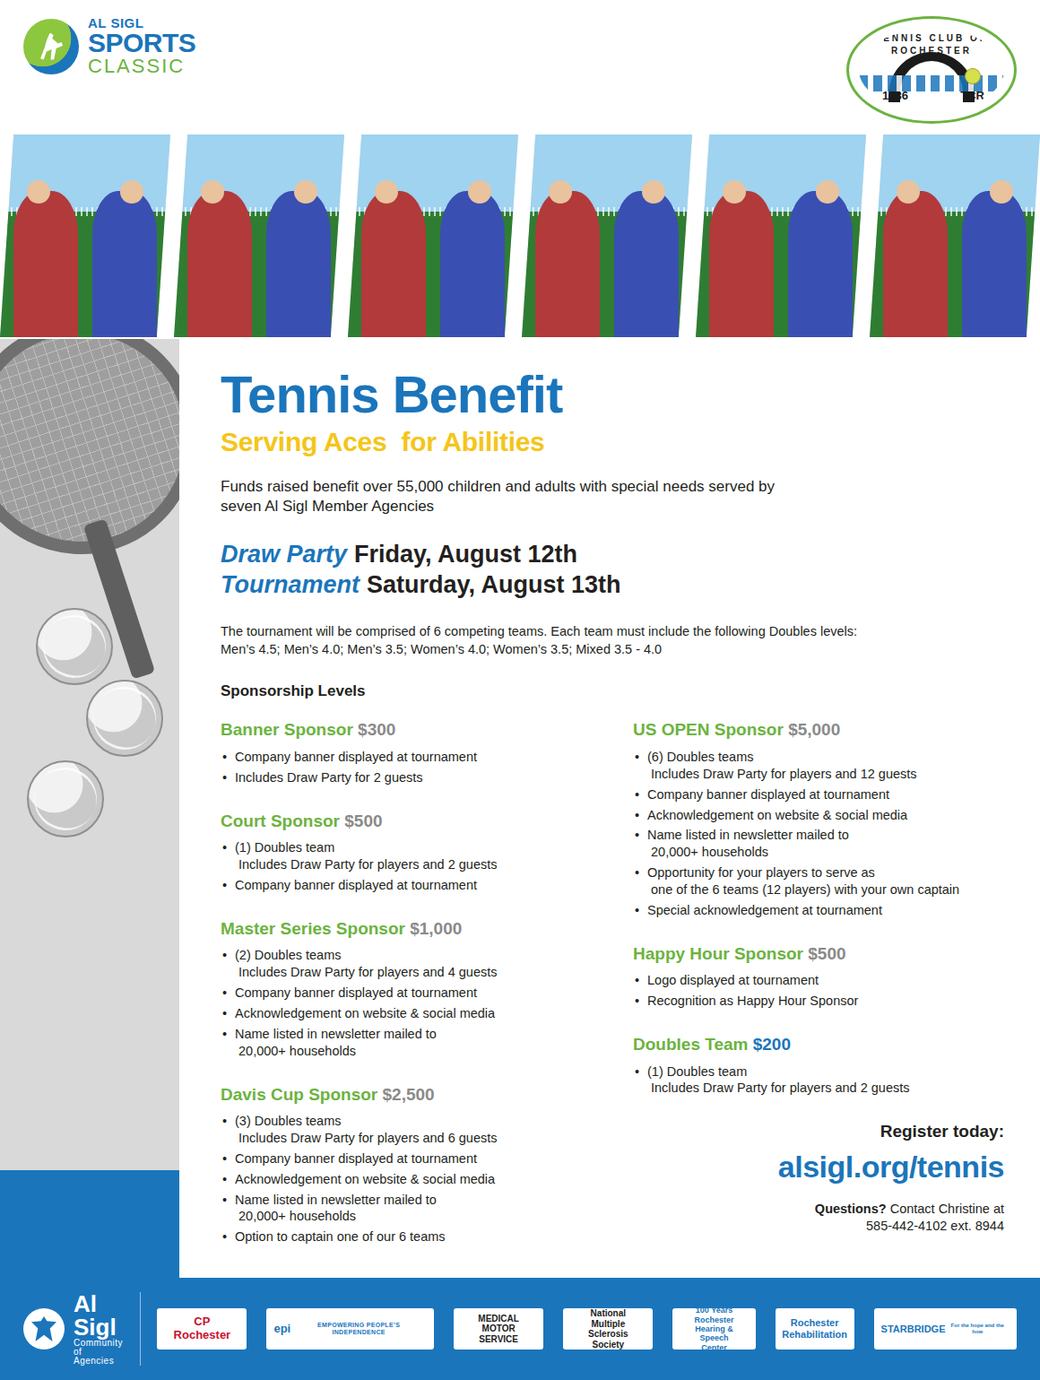AL SIGL
SPORTS
CLASSIC
Tennis Club of Rochester
1886
TCR
Tennis Benefit
Serving Aces for Abilities
Funds raised benefit over 55,000 children and adults with special needs served by seven Al Sigl Member Agencies
Draw Party Friday, August 12th
Tournament Saturday, August 13th
The tournament will be comprised of 6 competing teams. Each team must include the following Doubles levels: Men’s 4.5; Men’s 4.0; Men’s 3.5; Women’s 4.0; Women’s 3.5; Mixed 3.5 - 4.0
Sponsorship Levels
Banner Sponsor $300
Company banner displayed at tournament
Includes Draw Party for 2 guests
Court Sponsor $500
(1) Doubles teamIncludes Draw Party for players and 2 guests
Company banner displayed at tournament
Master Series Sponsor $1,000
(2) Doubles teamsIncludes Draw Party for players and 4 guests
Company banner displayed at tournament
Acknowledgement on website & social media
Name listed in newsletter mailed to20,000+ households
Davis Cup Sponsor $2,500
(3) Doubles teamsIncludes Draw Party for players and 6 guests
Company banner displayed at tournament
Acknowledgement on website & social media
Name listed in newsletter mailed to20,000+ households
Option to captain one of our 6 teams
US OPEN Sponsor $5,000
(6) Doubles teamsIncludes Draw Party for players and 12 guests
Company banner displayed at tournament
Acknowledgement on website & social media
Name listed in newsletter mailed to20,000+ households
Opportunity for your players to serve asone of the 6 teams (12 players) with your own captain
Special acknowledgement at tournament
Happy Hour Sponsor $500
Logo displayed at tournament
Recognition as Happy Hour Sponsor
Doubles Team $200
(1) Doubles teamIncludes Draw Party for players and 2 guests
Register today:
alsigl.org/tennis
Questions? Contact Christine at
585-442-4102 ext. 8944
Al
Sigl
Community
of Agencies
CP Rochester
epi
EMPOWERING PEOPLE’S INDEPENDENCE
MEDICAL MOTOR
SERVICE
National
Multiple Sclerosis
Society
100 Years
Rochester
Hearing & Speech
Center
Rochester
Rehabilitation
STARBRIDGE
For the hope and the how